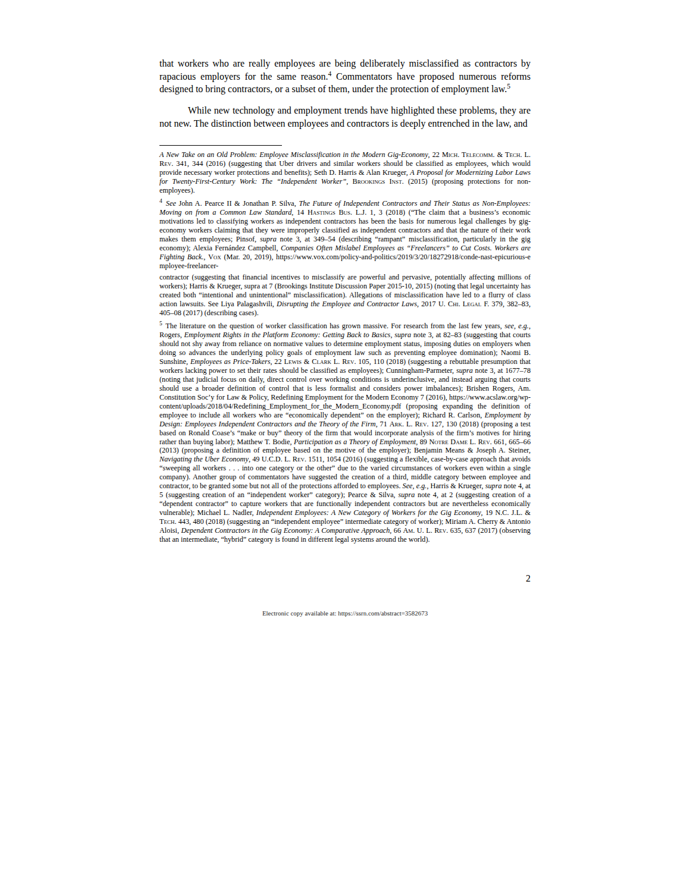that workers who are really employees are being deliberately misclassified as contractors by rapacious employers for the same reason.4 Commentators have proposed numerous reforms designed to bring contractors, or a subset of them, under the protection of employment law.5
While new technology and employment trends have highlighted these problems, they are not new. The distinction between employees and contractors is deeply entrenched in the law, and
A New Take on an Old Problem: Employee Misclassification in the Modern Gig-Economy, 22 Mich. Telecomm. & Tech. L. Rev. 341, 344 (2016) (suggesting that Uber drivers and similar workers should be classified as employees, which would provide necessary worker protections and benefits); Seth D. Harris & Alan Krueger, A Proposal for Modernizing Labor Laws for Twenty-First-Century Work: The “Independent Worker”, Brookings Inst. (2015) (proposing protections for non-employees).
4 See John A. Pearce II & Jonathan P. Silva, The Future of Independent Contractors and Their Status as Non-Employees: Moving on from a Common Law Standard, 14 Hastings Bus. L.J. 1, 3 (2018) (“The claim that a business’s economic motivations led to classifying workers as independent contractors has been the basis for numerous legal challenges by gig-economy workers claiming that they were improperly classified as independent contractors and that the nature of their work makes them employees; Pinsof, supra note 3, at 349–54 (describing “rampant” misclassification, particularly in the gig economy); Alexia Fernández Campbell, Companies Often Mislabel Employees as “Freelancers” to Cut Costs. Workers are Fighting Back., Vox (Mar. 20, 2019), https://www.vox.com/policy-and-politics/2019/3/20/18272918/conde-nast-epicurious-employee-freelancer-
contractor (suggesting that financial incentives to misclassify are powerful and pervasive, potentially affecting millions of workers); Harris & Krueger, supra at 7 (Brookings Institute Discussion Paper 2015-10, 2015) (noting that legal uncertainty has created both “intentional and unintentional” misclassification). Allegations of misclassification have led to a flurry of class action lawsuits. See Liya Palagashvili, Disrupting the Employee and Contractor Laws, 2017 U. Chi. Legal F. 379, 382–83, 405–08 (2017) (describing cases).
5 The literature on the question of worker classification has grown massive. For research from the last few years, see, e.g., Rogers, Employment Rights in the Platform Economy: Getting Back to Basics, supra note 3, at 82–83 (suggesting that courts should not shy away from reliance on normative values to determine employment status, imposing duties on employers when doing so advances the underlying policy goals of employment law such as preventing employee domination); Naomi B. Sunshine, Employees as Price-Takers, 22 Lewis & Clark L. Rev. 105, 110 (2018) (suggesting a rebuttable presumption that workers lacking power to set their rates should be classified as employees); Cunningham-Parmeter, supra note 3, at 1677–78 (noting that judicial focus on daily, direct control over working conditions is underinclusive, and instead arguing that courts should use a broader definition of control that is less formalist and considers power imbalances); Brishen Rogers, Am. Constitution Soc’y for Law & Policy, Redefining Employment for the Modern Economy 7 (2016), https://www.acslaw.org/wp-content/uploads/2018/04/Redefining_Employment_for_the_Modern_Economy.pdf (proposing expanding the definition of employee to include all workers who are “economically dependent” on the employer); Richard R. Carlson, Employment by Design: Employees Independent Contractors and the Theory of the Firm, 71 Ark. L. Rev. 127, 130 (2018) (proposing a test based on Ronald Coase’s “make or buy” theory of the firm that would incorporate analysis of the firm’s motives for hiring rather than buying labor); Matthew T. Bodie, Participation as a Theory of Employment, 89 Notre Dame L. Rev. 661, 665–66 (2013) (proposing a definition of employee based on the motive of the employer); Benjamin Means & Joseph A. Steiner, Navigating the Uber Economy, 49 U.C.D. L. Rev. 1511, 1054 (2016) (suggesting a flexible, case-by-case approach that avoids “sweeping all workers . . . into one category or the other” due to the varied circumstances of workers even within a single company). Another group of commentators have suggested the creation of a third, middle category between employee and contractor, to be granted some but not all of the protections afforded to employees. See, e.g., Harris & Krueger, supra note 4, at 5 (suggesting creation of an “independent worker” category); Pearce & Silva, supra note 4, at 2 (suggesting creation of a “dependent contractor” to capture workers that are functionally independent contractors but are nevertheless economically vulnerable); Michael L. Nadler, Independent Employees: A New Category of Workers for the Gig Economy, 19 N.C. J.L. & Tech. 443, 480 (2018) (suggesting an “independent employee” intermediate category of worker); Miriam A. Cherry & Antonio Aloisi, Dependent Contractors in the Gig Economy: A Comparative Approach, 66 Am. U. L. Rev. 635, 637 (2017) (observing that an intermediate, “hybrid” category is found in different legal systems around the world).
2
Electronic copy available at: https://ssrn.com/abstract=3582673